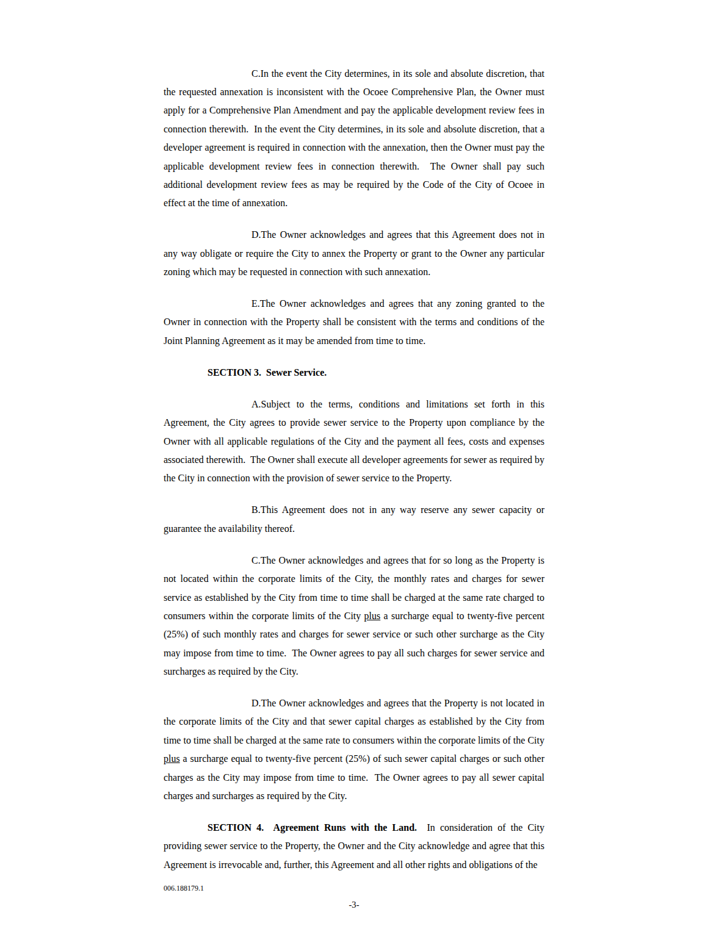C. In the event the City determines, in its sole and absolute discretion, that the requested annexation is inconsistent with the Ocoee Comprehensive Plan, the Owner must apply for a Comprehensive Plan Amendment and pay the applicable development review fees in connection therewith. In the event the City determines, in its sole and absolute discretion, that a developer agreement is required in connection with the annexation, then the Owner must pay the applicable development review fees in connection therewith. The Owner shall pay such additional development review fees as may be required by the Code of the City of Ocoee in effect at the time of annexation.
D. The Owner acknowledges and agrees that this Agreement does not in any way obligate or require the City to annex the Property or grant to the Owner any particular zoning which may be requested in connection with such annexation.
E. The Owner acknowledges and agrees that any zoning granted to the Owner in connection with the Property shall be consistent with the terms and conditions of the Joint Planning Agreement as it may be amended from time to time.
SECTION 3. Sewer Service.
A. Subject to the terms, conditions and limitations set forth in this Agreement, the City agrees to provide sewer service to the Property upon compliance by the Owner with all applicable regulations of the City and the payment all fees, costs and expenses associated therewith. The Owner shall execute all developer agreements for sewer as required by the City in connection with the provision of sewer service to the Property.
B. This Agreement does not in any way reserve any sewer capacity or guarantee the availability thereof.
C. The Owner acknowledges and agrees that for so long as the Property is not located within the corporate limits of the City, the monthly rates and charges for sewer service as established by the City from time to time shall be charged at the same rate charged to consumers within the corporate limits of the City plus a surcharge equal to twenty-five percent (25%) of such monthly rates and charges for sewer service or such other surcharge as the City may impose from time to time. The Owner agrees to pay all such charges for sewer service and surcharges as required by the City.
D. The Owner acknowledges and agrees that the Property is not located in the corporate limits of the City and that sewer capital charges as established by the City from time to time shall be charged at the same rate to consumers within the corporate limits of the City plus a surcharge equal to twenty-five percent (25%) of such sewer capital charges or such other charges as the City may impose from time to time. The Owner agrees to pay all sewer capital charges and surcharges as required by the City.
SECTION 4. Agreement Runs with the Land. In consideration of the City providing sewer service to the Property, the Owner and the City acknowledge and agree that this Agreement is irrevocable and, further, this Agreement and all other rights and obligations of the
006.188179.1
-3-